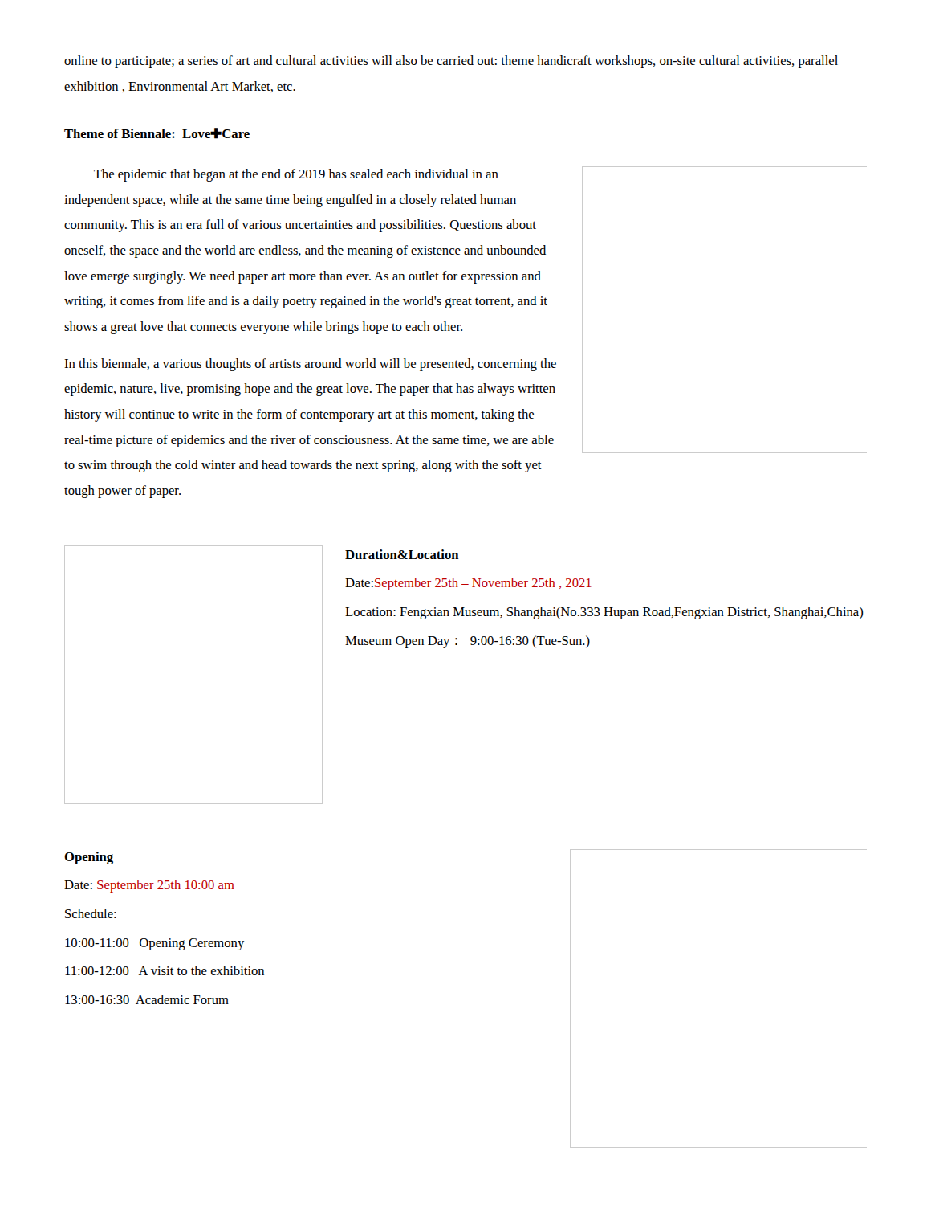online to participate; a series of art and cultural activities will also be carried out: theme handicraft workshops, on-site cultural activities, parallel exhibition , Environmental Art Market, etc.
Theme of Biennale: Love✚Care
The epidemic that began at the end of 2019 has sealed each individual in an independent space, while at the same time being engulfed in a closely related human community. This is an era full of various uncertainties and possibilities. Questions about oneself, the space and the world are endless, and the meaning of existence and unbounded love emerge surgingly. We need paper art more than ever. As an outlet for expression and writing, it comes from life and is a daily poetry regained in the world's great torrent, and it shows a great love that connects everyone while brings hope to each other.
In this biennale, a various thoughts of artists around world will be presented, concerning the epidemic, nature, live, promising hope and the great love. The paper that has always written history will continue to write in the form of contemporary art at this moment, taking the real-time picture of epidemics and the river of consciousness. At the same time, we are able to swim through the cold winter and head towards the next spring, along with the soft yet tough power of paper.
Duration&Location
Date:September 25th – November 25th , 2021
Location: Fengxian Museum, Shanghai(No.333 Hupan Road,Fengxian District, Shanghai,China)
Museum Open Day： 9:00-16:30 (Tue-Sun.)
Opening
Date: September 25th 10:00 am
Schedule:
10:00-11:00 Opening Ceremony
11:00-12:00 A visit to the exhibition
13:00-16:30 Academic Forum